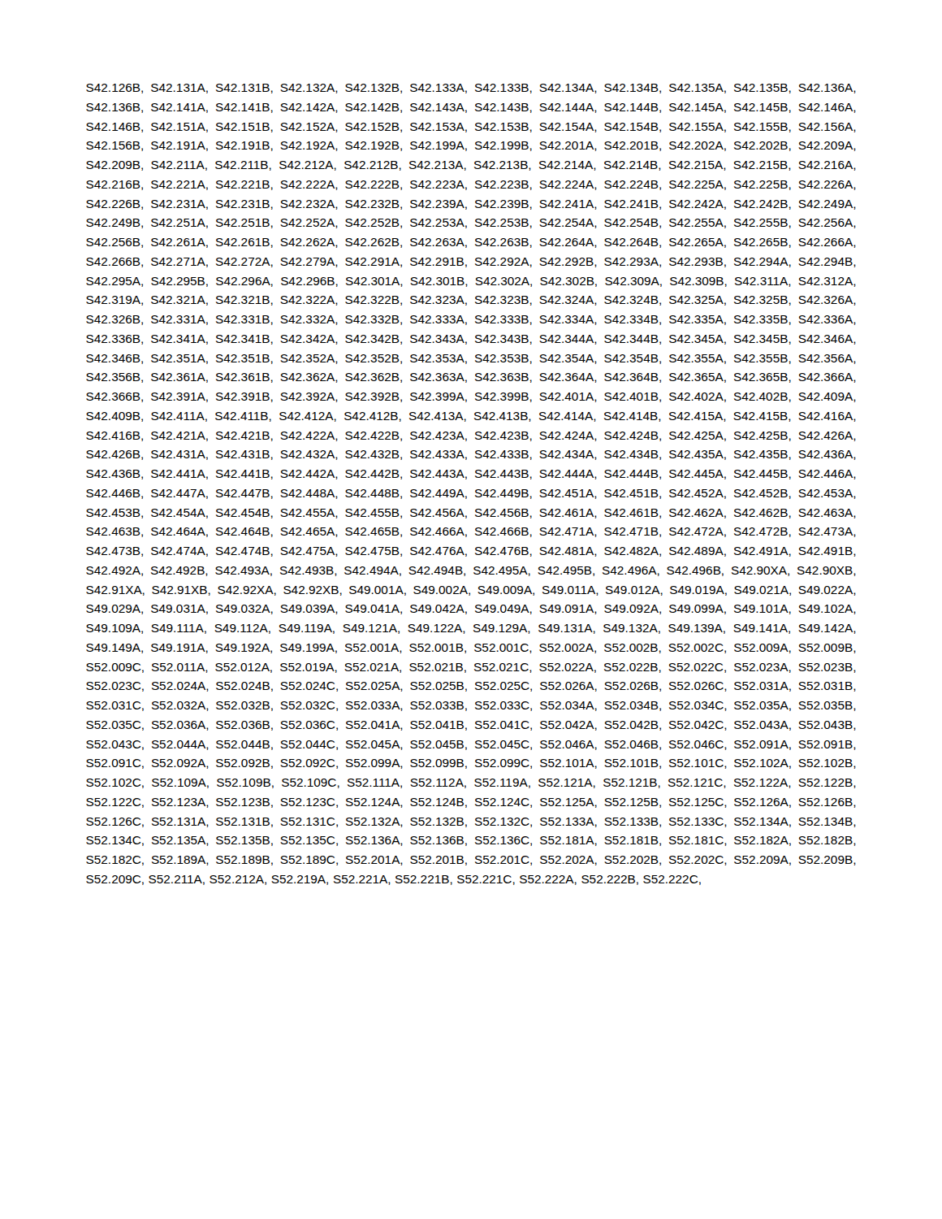S42.126B, S42.131A, S42.131B, S42.132A, S42.132B, S42.133A, S42.133B, S42.134A, S42.134B, S42.135A, S42.135B, S42.136A, S42.136B, S42.141A, S42.141B, S42.142A, S42.142B, S42.143A, S42.143B, S42.144A, S42.144B, S42.145A, S42.145B, S42.146A, S42.146B, S42.151A, S42.151B, S42.152A, S42.152B, S42.153A, S42.153B, S42.154A, S42.154B, S42.155A, S42.155B, S42.156A, S42.156B, S42.191A, S42.191B, S42.192A, S42.192B, S42.199A, S42.199B, S42.201A, S42.201B, S42.202A, S42.202B, S42.209A, S42.209B, S42.211A, S42.211B, S42.212A, S42.212B, S42.213A, S42.213B, S42.214A, S42.214B, S42.215A, S42.215B, S42.216A, S42.216B, S42.221A, S42.221B, S42.222A, S42.222B, S42.223A, S42.223B, S42.224A, S42.224B, S42.225A, S42.225B, S42.226A, S42.226B, S42.231A, S42.231B, S42.232A, S42.232B, S42.239A, S42.239B, S42.241A, S42.241B, S42.242A, S42.242B, S42.249A, S42.249B, S42.251A, S42.251B, S42.252A, S42.252B, S42.253A, S42.253B, S42.254A, S42.254B, S42.255A, S42.255B, S42.256A, S42.256B, S42.261A, S42.261B, S42.262A, S42.262B, S42.263A, S42.263B, S42.264A, S42.264B, S42.265A, S42.265B, S42.266A, S42.266B, S42.271A, S42.272A, S42.279A, S42.291A, S42.291B, S42.292A, S42.292B, S42.293A, S42.293B, S42.294A, S42.294B, S42.295A, S42.295B, S42.296A, S42.296B, S42.301A, S42.301B, S42.302A, S42.302B, S42.309A, S42.309B, S42.311A, S42.312A, S42.319A, S42.321A, S42.321B, S42.322A, S42.322B, S42.323A, S42.323B, S42.324A, S42.324B, S42.325A, S42.325B, S42.326A, S42.326B, S42.331A, S42.331B, S42.332A, S42.332B, S42.333A, S42.333B, S42.334A, S42.334B, S42.335A, S42.335B, S42.336A, S42.336B, S42.341A, S42.341B, S42.342A, S42.342B, S42.343A, S42.343B, S42.344A, S42.344B, S42.345A, S42.345B, S42.346A, S42.346B, S42.351A, S42.351B, S42.352A, S42.352B, S42.353A, S42.353B, S42.354A, S42.354B, S42.355A, S42.355B, S42.356A, S42.356B, S42.361A, S42.361B, S42.362A, S42.362B, S42.363A, S42.363B, S42.364A, S42.364B, S42.365A, S42.365B, S42.366A, S42.366B, S42.391A, S42.391B, S42.392A, S42.392B, S42.399A, S42.399B, S42.401A, S42.401B, S42.402A, S42.402B, S42.409A, S42.409B, S42.411A, S42.411B, S42.412A, S42.412B, S42.413A, S42.413B, S42.414A, S42.414B, S42.415A, S42.415B, S42.416A, S42.416B, S42.421A, S42.421B, S42.422A, S42.422B, S42.423A, S42.423B, S42.424A, S42.424B, S42.425A, S42.425B, S42.426A, S42.426B, S42.431A, S42.431B, S42.432A, S42.432B, S42.433A, S42.433B, S42.434A, S42.434B, S42.435A, S42.435B, S42.436A, S42.436B, S42.441A, S42.441B, S42.442A, S42.442B, S42.443A, S42.443B, S42.444A, S42.444B, S42.445A, S42.445B, S42.446A, S42.446B, S42.447A, S42.447B, S42.448A, S42.448B, S42.449A, S42.449B, S42.451A, S42.451B, S42.452A, S42.452B, S42.453A, S42.453B, S42.454A, S42.454B, S42.455A, S42.455B, S42.456A, S42.456B, S42.461A, S42.461B, S42.462A, S42.462B, S42.463A, S42.463B, S42.464A, S42.464B, S42.465A, S42.465B, S42.466A, S42.466B, S42.471A, S42.471B, S42.472A, S42.472B, S42.473A, S42.473B, S42.474A, S42.474B, S42.475A, S42.475B, S42.476A, S42.476B, S42.481A, S42.482A, S42.489A, S42.491A, S42.491B, S42.492A, S42.492B, S42.493A, S42.493B, S42.494A, S42.494B, S42.495A, S42.495B, S42.496A, S42.496B, S42.90XA, S42.90XB, S42.91XA, S42.91XB, S42.92XA, S42.92XB, S49.001A, S49.002A, S49.009A, S49.011A, S49.012A, S49.019A, S49.021A, S49.022A, S49.029A, S49.031A, S49.032A, S49.039A, S49.041A, S49.042A, S49.049A, S49.091A, S49.092A, S49.099A, S49.101A, S49.102A, S49.109A, S49.111A, S49.112A, S49.119A, S49.121A, S49.122A, S49.129A, S49.131A, S49.132A, S49.139A, S49.141A, S49.142A, S49.149A, S49.191A, S49.192A, S49.199A, S52.001A, S52.001B, S52.001C, S52.002A, S52.002B, S52.002C, S52.009A, S52.009B, S52.009C, S52.011A, S52.012A, S52.019A, S52.021A, S52.021B, S52.021C, S52.022A, S52.022B, S52.022C, S52.023A, S52.023B, S52.023C, S52.024A, S52.024B, S52.024C, S52.025A, S52.025B, S52.025C, S52.026A, S52.026B, S52.026C, S52.031A, S52.031B, S52.031C, S52.032A, S52.032B, S52.032C, S52.033A, S52.033B, S52.033C, S52.034A, S52.034B, S52.034C, S52.035A, S52.035B, S52.035C, S52.036A, S52.036B, S52.036C, S52.041A, S52.041B, S52.041C, S52.042A, S52.042B, S52.042C, S52.043A, S52.043B, S52.043C, S52.044A, S52.044B, S52.044C, S52.045A, S52.045B, S52.045C, S52.046A, S52.046B, S52.046C, S52.091A, S52.091B, S52.091C, S52.092A, S52.092B, S52.092C, S52.099A, S52.099B, S52.099C, S52.101A, S52.101B, S52.101C, S52.102A, S52.102B, S52.102C, S52.109A, S52.109B, S52.109C, S52.111A, S52.112A, S52.119A, S52.121A, S52.121B, S52.121C, S52.122A, S52.122B, S52.122C, S52.123A, S52.123B, S52.123C, S52.124A, S52.124B, S52.124C, S52.125A, S52.125B, S52.125C, S52.126A, S52.126B, S52.126C, S52.131A, S52.131B, S52.131C, S52.132A, S52.132B, S52.132C, S52.133A, S52.133B, S52.133C, S52.134A, S52.134B, S52.134C, S52.135A, S52.135B, S52.135C, S52.136A, S52.136B, S52.136C, S52.181A, S52.181B, S52.181C, S52.182A, S52.182B, S52.182C, S52.189A, S52.189B, S52.189C, S52.201A, S52.201B, S52.201C, S52.202A, S52.202B, S52.202C, S52.209A, S52.209B, S52.209C, S52.211A, S52.212A, S52.219A, S52.221A, S52.221B, S52.221C, S52.222A, S52.222B, S52.222C,